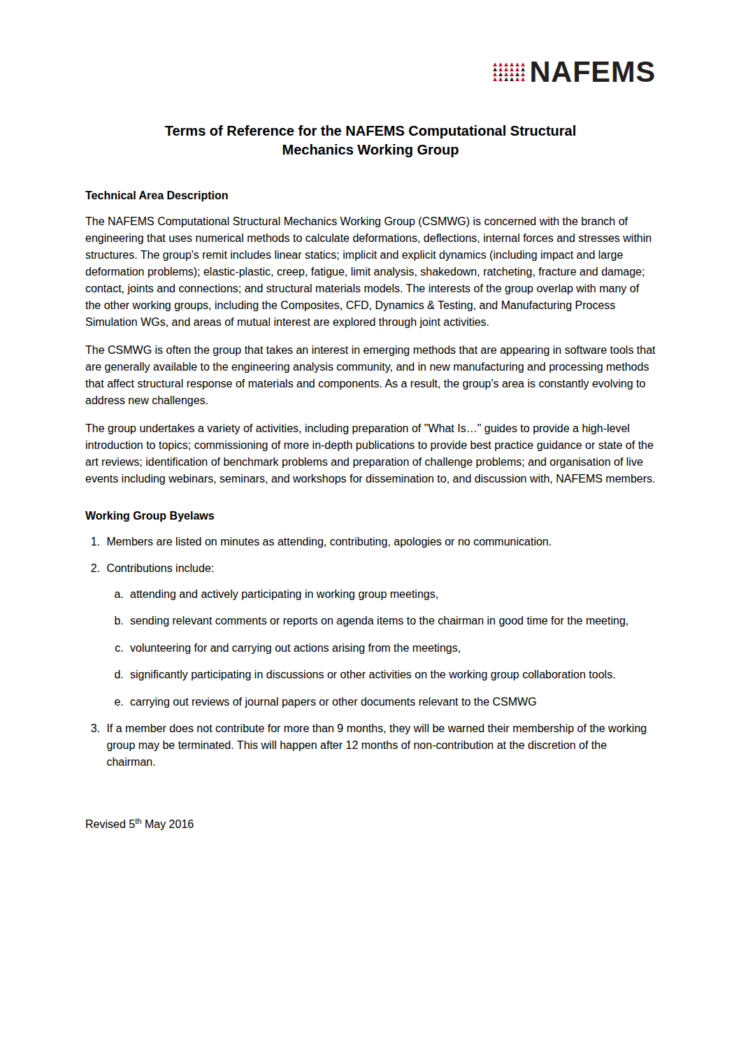▲▲▲▲▲▲
▲▲▲▲▲▲
▲▲▲▲▲▲
▲▲▲▲▲▲ NAFEMS
Terms of Reference for the NAFEMS Computational Structural
Mechanics Working Group
Technical Area Description
The NAFEMS Computational Structural Mechanics Working Group (CSMWG) is concerned with the branch of engineering that uses numerical methods to calculate deformations, deflections, internal forces and stresses within structures. The group's remit includes linear statics; implicit and explicit dynamics (including impact and large deformation problems); elastic-plastic, creep, fatigue, limit analysis, shakedown, ratcheting, fracture and damage; contact, joints and connections; and structural materials models. The interests of the group overlap with many of the other working groups, including the Composites, CFD, Dynamics & Testing, and Manufacturing Process Simulation WGs, and areas of mutual interest are explored through joint activities.
The CSMWG is often the group that takes an interest in emerging methods that are appearing in software tools that are generally available to the engineering analysis community, and in new manufacturing and processing methods that affect structural response of materials and components. As a result, the group's area is constantly evolving to address new challenges.
The group undertakes a variety of activities, including preparation of "What Is…" guides to provide a high-level introduction to topics; commissioning of more in-depth publications to provide best practice guidance or state of the art reviews; identification of benchmark problems and preparation of challenge problems; and organisation of live events including webinars, seminars, and workshops for dissemination to, and discussion with, NAFEMS members.
Working Group Byelaws
Members are listed on minutes as attending, contributing, apologies or no communication.
Contributions include:
attending and actively participating in working group meetings,
sending relevant comments or reports on agenda items to the chairman in good time for the meeting,
volunteering for and carrying out actions arising from the meetings,
significantly participating in discussions or other activities on the working group collaboration tools.
carrying out reviews of journal papers or other documents relevant to the CSMWG
If a member does not contribute for more than 9 months, they will be warned their membership of the working group may be terminated. This will happen after 12 months of non-contribution at the discretion of the chairman.
Revised 5th May 2016